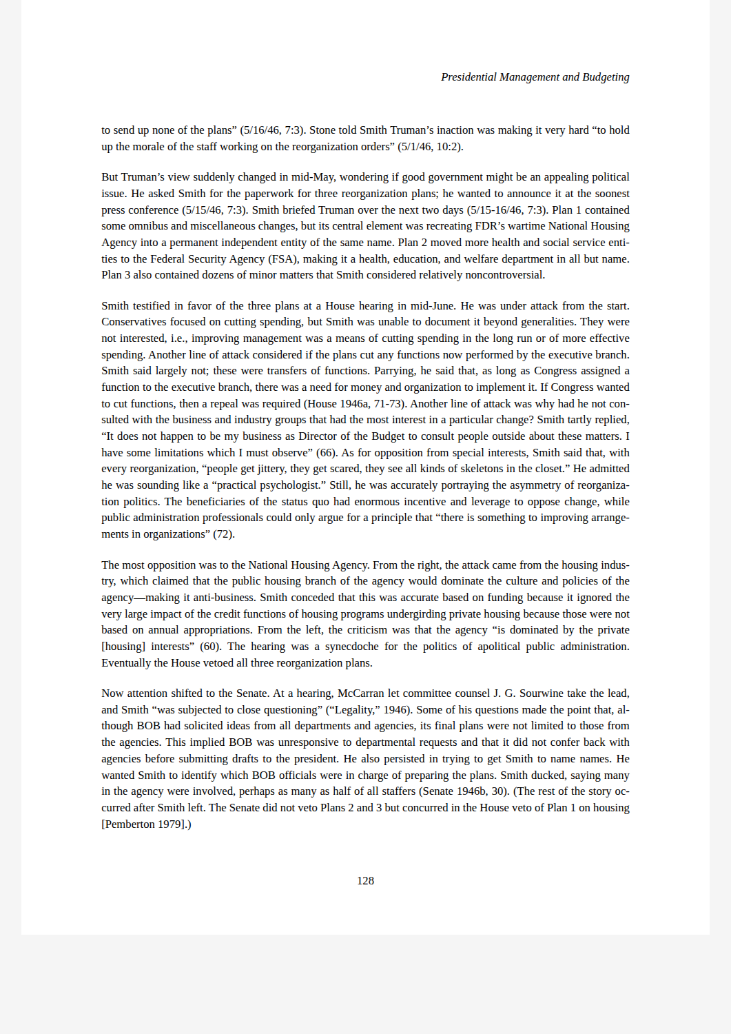Presidential Management and Budgeting
to send up none of the plans” (5/16/46, 7:3). Stone told Smith Truman’s inaction was making it very hard “to hold up the morale of the staff working on the reorganization orders” (5/1/46, 10:2).
But Truman’s view suddenly changed in mid-May, wondering if good government might be an appealing political issue. He asked Smith for the paperwork for three reorganization plans; he wanted to announce it at the soonest press conference (5/15/46, 7:3). Smith briefed Truman over the next two days (5/15-16/46, 7:3). Plan 1 contained some omnibus and miscellaneous changes, but its central element was recreating FDR’s wartime National Housing Agency into a permanent independent entity of the same name. Plan 2 moved more health and social service entities to the Federal Security Agency (FSA), making it a health, education, and welfare department in all but name. Plan 3 also contained dozens of minor matters that Smith considered relatively noncontroversial.
Smith testified in favor of the three plans at a House hearing in mid-June. He was under attack from the start. Conservatives focused on cutting spending, but Smith was unable to document it beyond generalities. They were not interested, i.e., improving management was a means of cutting spending in the long run or of more effective spending. Another line of attack considered if the plans cut any functions now performed by the executive branch. Smith said largely not; these were transfers of functions. Parrying, he said that, as long as Congress assigned a function to the executive branch, there was a need for money and organization to implement it. If Congress wanted to cut functions, then a repeal was required (House 1946a, 71-73). Another line of attack was why had he not consulted with the business and industry groups that had the most interest in a particular change? Smith tartly replied, “It does not happen to be my business as Director of the Budget to consult people outside about these matters. I have some limitations which I must observe” (66). As for opposition from special interests, Smith said that, with every reorganization, “people get jittery, they get scared, they see all kinds of skeletons in the closet.” He admitted he was sounding like a “practical psychologist.” Still, he was accurately portraying the asymmetry of reorganization politics. The beneficiaries of the status quo had enormous incentive and leverage to oppose change, while public administration professionals could only argue for a principle that “there is something to improving arrangements in organizations” (72).
The most opposition was to the National Housing Agency. From the right, the attack came from the housing industry, which claimed that the public housing branch of the agency would dominate the culture and policies of the agency—making it anti-business. Smith conceded that this was accurate based on funding because it ignored the very large impact of the credit functions of housing programs undergirding private housing because those were not based on annual appropriations. From the left, the criticism was that the agency “is dominated by the private [housing] interests” (60). The hearing was a synecdoche for the politics of apolitical public administration. Eventually the House vetoed all three reorganization plans.
Now attention shifted to the Senate. At a hearing, McCarran let committee counsel J. G. Sourwine take the lead, and Smith “was subjected to close questioning” (“Legality,” 1946). Some of his questions made the point that, although BOB had solicited ideas from all departments and agencies, its final plans were not limited to those from the agencies. This implied BOB was unresponsive to departmental requests and that it did not confer back with agencies before submitting drafts to the president. He also persisted in trying to get Smith to name names. He wanted Smith to identify which BOB officials were in charge of preparing the plans. Smith ducked, saying many in the agency were involved, perhaps as many as half of all staffers (Senate 1946b, 30). (The rest of the story occurred after Smith left. The Senate did not veto Plans 2 and 3 but concurred in the House veto of Plan 1 on housing [Pemberton 1979].)
128